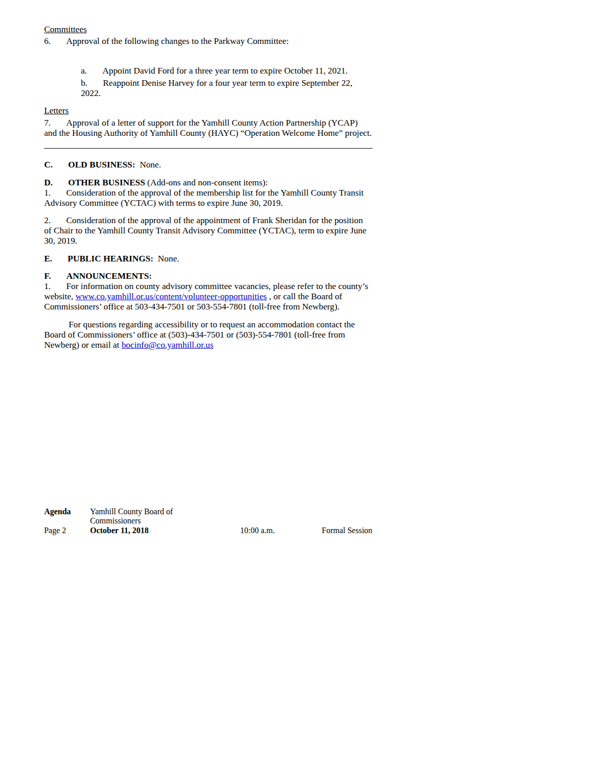Committees
6. Approval of the following changes to the Parkway Committee:
a. Appoint David Ford for a three year term to expire October 11, 2021.
b. Reappoint Denise Harvey for a four year term to expire September 22, 2022.
Letters
7. Approval of a letter of support for the Yamhill County Action Partnership (YCAP) and the Housing Authority of Yamhill County (HAYC) “Operation Welcome Home” project.
C. OLD BUSINESS: None.
D. OTHER BUSINESS (Add-ons and non-consent items):
1. Consideration of the approval of the membership list for the Yamhill County Transit Advisory Committee (YCTAC) with terms to expire June 30, 2019.
2. Consideration of the approval of the appointment of Frank Sheridan for the position of Chair to the Yamhill County Transit Advisory Committee (YCTAC), term to expire June 30, 2019.
E. PUBLIC HEARINGS: None.
F. ANNOUNCEMENTS:
1. For information on county advisory committee vacancies, please refer to the county’s website, www.co.yamhill.or.us/content/volunteer-opportunities , or call the Board of Commissioners’ office at 503-434-7501 or 503-554-7801 (toll-free from Newberg).
For questions regarding accessibility or to request an accommodation contact the Board of Commissioners’ office at (503)-434-7501 or (503)-554-7801 (toll-free from Newberg) or email at bocinfo@co.yamhill.or.us
| Agenda | Yamhill County Board of Commissioners | | |
| Page 2 | October 11, 2018 | 10:00 a.m. | Formal Session |